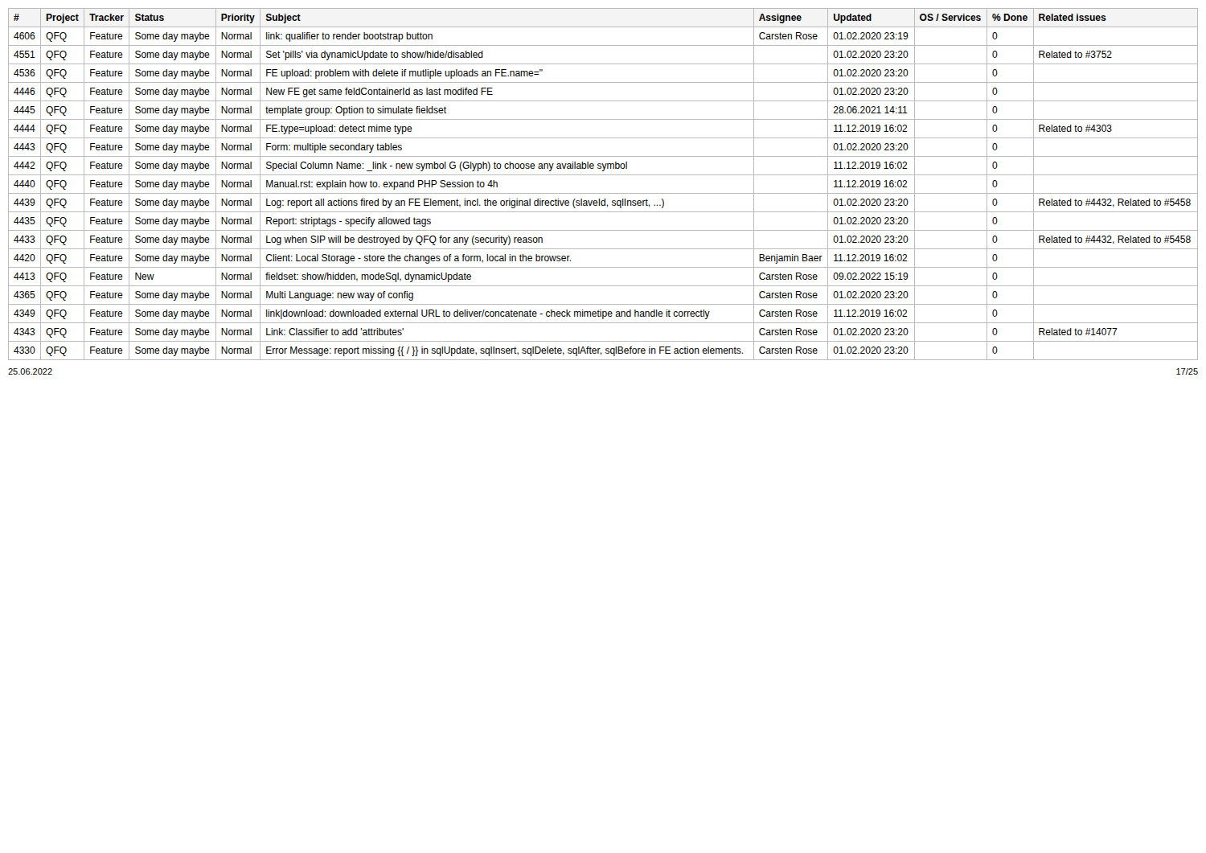| # | Project | Tracker | Status | Priority | Subject | Assignee | Updated | OS / Services | % Done | Related issues |
| --- | --- | --- | --- | --- | --- | --- | --- | --- | --- | --- |
| 4606 | QFQ | Feature | Some day maybe | Normal | link: qualifier to render bootstrap button | Carsten Rose | 01.02.2020 23:19 | | 0 | |
| 4551 | QFQ | Feature | Some day maybe | Normal | Set 'pills' via dynamicUpdate to show/hide/disabled | | 01.02.2020 23:20 | | 0 | Related to #3752 |
| 4536 | QFQ | Feature | Some day maybe | Normal | FE upload: problem with delete if mutliple uploads an FE.name=" | | 01.02.2020 23:20 | | 0 | |
| 4446 | QFQ | Feature | Some day maybe | Normal | New FE get same feldContainerId as last modifed FE | | 01.02.2020 23:20 | | 0 | |
| 4445 | QFQ | Feature | Some day maybe | Normal | template group: Option to simulate fieldset | | 28.06.2021 14:11 | | 0 | |
| 4444 | QFQ | Feature | Some day maybe | Normal | FE.type=upload: detect mime type | | 11.12.2019 16:02 | | 0 | Related to #4303 |
| 4443 | QFQ | Feature | Some day maybe | Normal | Form: multiple secondary tables | | 01.02.2020 23:20 | | 0 | |
| 4442 | QFQ | Feature | Some day maybe | Normal | Special Column Name: _link - new symbol G (Glyph) to choose any available symbol | | 11.12.2019 16:02 | | 0 | |
| 4440 | QFQ | Feature | Some day maybe | Normal | Manual.rst: explain how to. expand PHP Session to 4h | | 11.12.2019 16:02 | | 0 | |
| 4439 | QFQ | Feature | Some day maybe | Normal | Log: report all actions fired by an FE Element, incl. the original directive (slaveId, sqlInsert, ...) | | 01.02.2020 23:20 | | 0 | Related to #4432, Related to #5458 |
| 4435 | QFQ | Feature | Some day maybe | Normal | Report: striptags - specify allowed tags | | 01.02.2020 23:20 | | 0 | |
| 4433 | QFQ | Feature | Some day maybe | Normal | Log when SIP will be destroyed by QFQ for any (security) reason | | 01.02.2020 23:20 | | 0 | Related to #4432, Related to #5458 |
| 4420 | QFQ | Feature | Some day maybe | Normal | Client: Local Storage - store the changes of a form, local in the browser. | Benjamin Baer | 11.12.2019 16:02 | | 0 | |
| 4413 | QFQ | Feature | New | Normal | fieldset: show/hidden, modeSql, dynamicUpdate | Carsten Rose | 09.02.2022 15:19 | | 0 | |
| 4365 | QFQ | Feature | Some day maybe | Normal | Multi Language: new way of config | Carsten Rose | 01.02.2020 23:20 | | 0 | |
| 4349 | QFQ | Feature | Some day maybe | Normal | link/download: downloaded external URL to deliver/concatenate - check mimetipe and handle it correctly | Carsten Rose | 11.12.2019 16:02 | | 0 | |
| 4343 | QFQ | Feature | Some day maybe | Normal | Link: Classifier to add 'attributes' | Carsten Rose | 01.02.2020 23:20 | | 0 | Related to #14077 |
| 4330 | QFQ | Feature | Some day maybe | Normal | Error Message: report missing {{ / }} in sqlUpdate, sqlInsert, sqlDelete, sqlAfter, sqlBefore in FE action elements. | Carsten Rose | 01.02.2020 23:20 | | 0 | |
25.06.2022 17/25